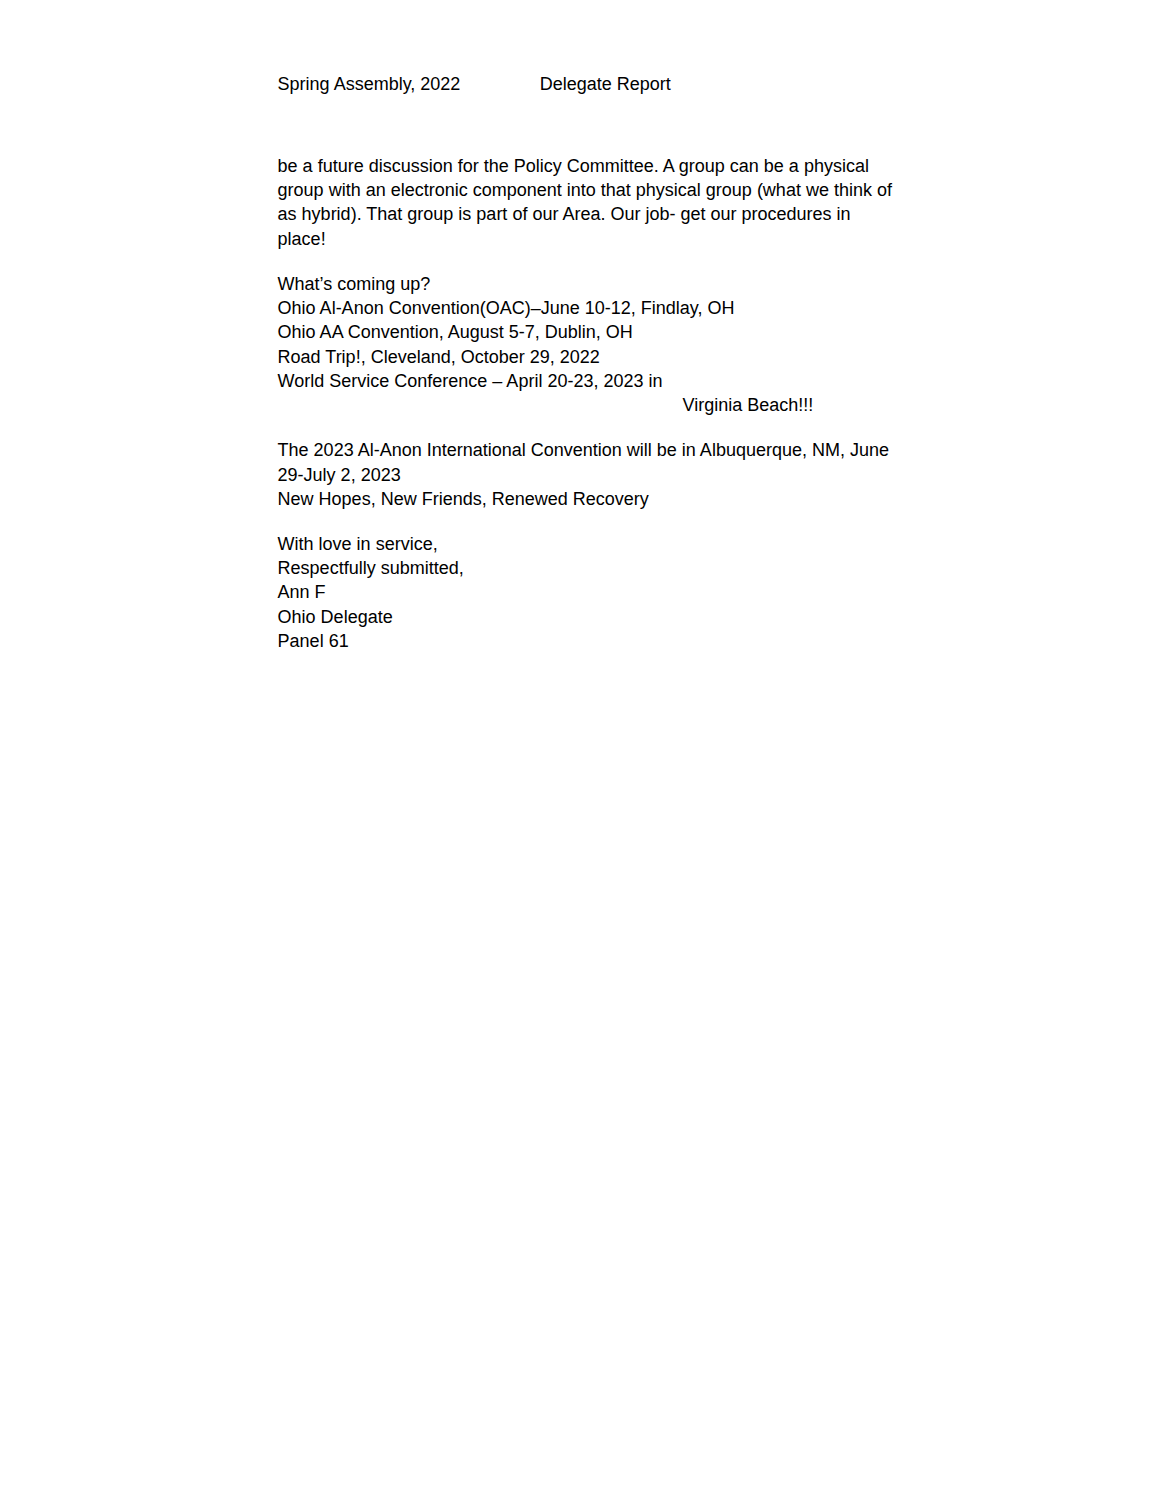Spring Assembly, 2022
Delegate Report
be a future discussion for the Policy Committee. A group can be a physical group with an electronic component into that physical group (what we think of as hybrid). That group is part of our Area. Our job- get our procedures in place!
What’s coming up?
Ohio Al-Anon Convention(OAC)–June 10-12, Findlay, OH
Ohio AA Convention, August 5-7, Dublin, OH
Road Trip!, Cleveland, October 29, 2022
World Service Conference – April 20-23, 2023 in
Virginia Beach!!!
The 2023 Al-Anon International Convention will be in Albuquerque, NM, June 29-July 2, 2023
New Hopes, New Friends, Renewed Recovery
With love in service,
Respectfully submitted,
Ann F
Ohio Delegate
Panel 61